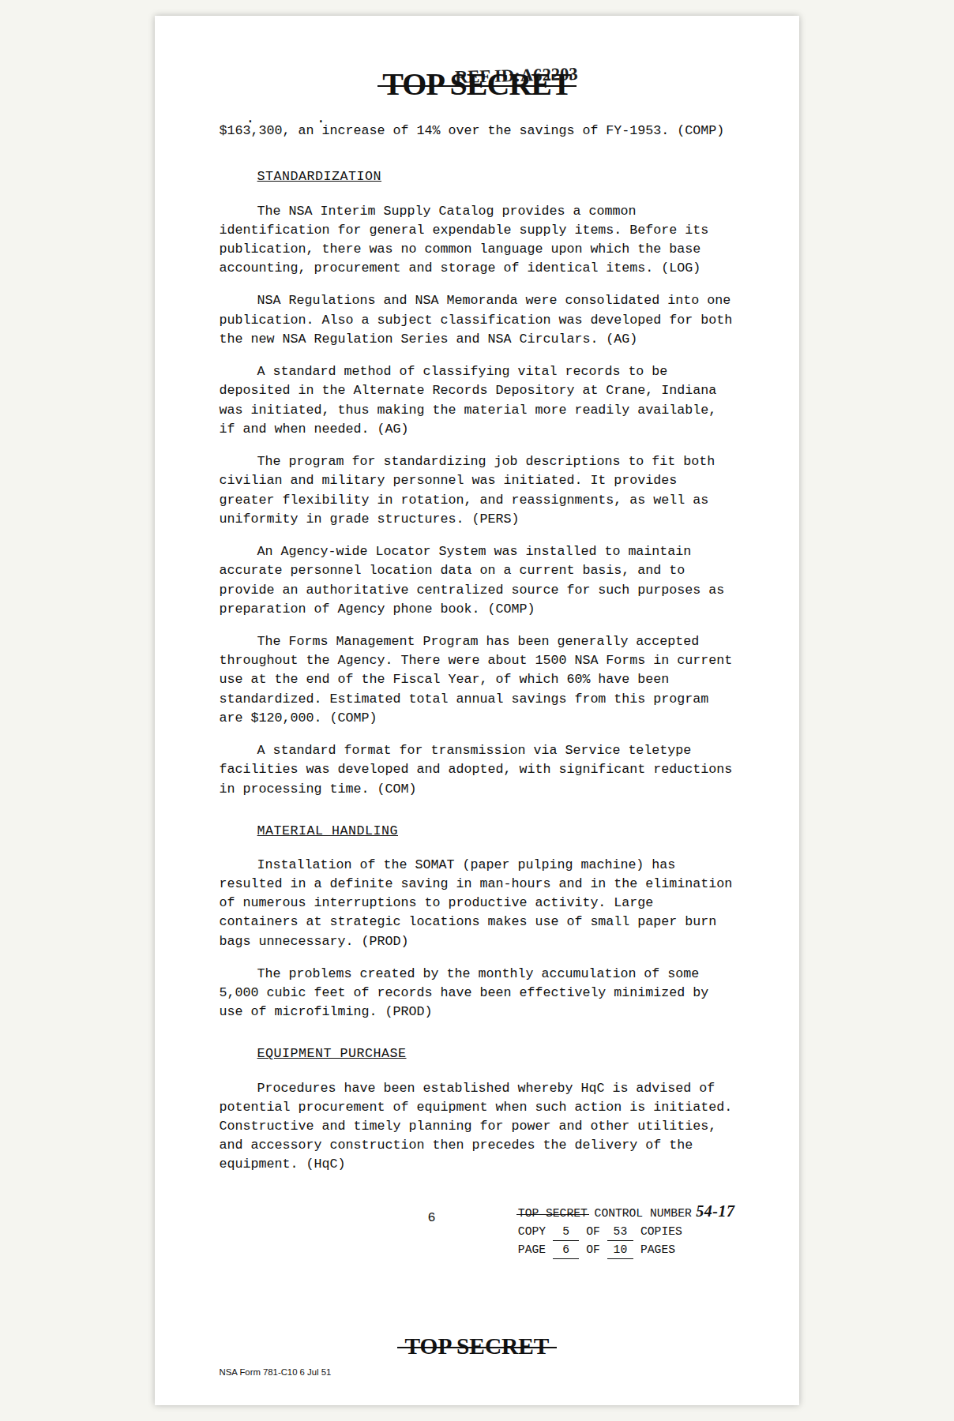. . TOP SECRET REF ID:A62203
$163,300, an increase of 14% over the savings of FY-1953. (COMP)
STANDARDIZATION
The NSA Interim Supply Catalog provides a common identification for general expendable supply items. Before its publication, there was no common language upon which the base accounting, procurement and storage of identical items. (LOG)
NSA Regulations and NSA Memoranda were consolidated into one publication. Also a subject classification was developed for both the new NSA Regulation Series and NSA Circulars. (AG)
A standard method of classifying vital records to be deposited in the Alternate Records Depository at Crane, Indiana was initiated, thus making the material more readily available, if and when needed. (AG)
The program for standardizing job descriptions to fit both civilian and military personnel was initiated. It provides greater flexibility in rotation, and reassignments, as well as uniformity in grade structures. (PERS)
An Agency-wide Locator System was installed to maintain accurate personnel location data on a current basis, and to provide an authoritative centralized source for such purposes as preparation of Agency phone book. (COMP)
The Forms Management Program has been generally accepted throughout the Agency. There were about 1500 NSA Forms in current use at the end of the Fiscal Year, of which 60% have been standardized. Estimated total annual savings from this program are $120,000. (COMP)
A standard format for transmission via Service teletype facilities was developed and adopted, with significant reductions in processing time. (COM)
MATERIAL HANDLING
Installation of the SOMAT (paper pulping machine) has resulted in a definite saving in man-hours and in the elimination of numerous interruptions to productive activity. Large containers at strategic locations makes use of small paper burn bags unnecessary. (PROD)
The problems created by the monthly accumulation of some 5,000 cubic feet of records have been effectively minimized by use of microfilming. (PROD)
EQUIPMENT PURCHASE
Procedures have been established whereby HqC is advised of potential procurement of equipment when such action is initiated. Constructive and timely planning for power and other utilities, and accessory construction then precedes the delivery of the equipment. (HqC)
6
TOP SECRET CONTROL NUMBER 54-17
COPY 5 OF 53 COPIES
PAGE 6 OF 10 PAGES
TOP SECRET
NSA Form 781-C10 6 Jul 51